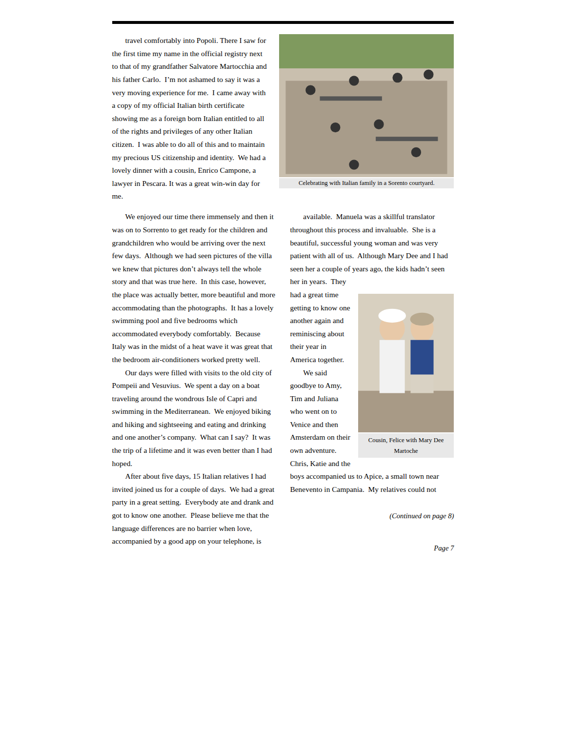travel comfortably into Popoli. There I saw for the first time my name in the official registry next to that of my grandfather Salvatore Martocchia and his father Carlo. I’m not ashamed to say it was a very moving experience for me. I came away with a copy of my official Italian birth certificate showing me as a foreign born Italian entitled to all of the rights and privileges of any other Italian citizen. I was able to do all of this and to maintain my precious US citizenship and identity. We had a lovely dinner with a cousin, Enrico Campone, a lawyer in Pescara. It was a great win-win day for me.
Celebrating with Italian family in a Sorento courtyard.
We enjoyed our time there immensely and then it was on to Sorrento to get ready for the children and grandchildren who would be arriving over the next few days. Although we had seen pictures of the villa we knew that pictures don’t always tell the whole story and that was true here. In this case, however, the place was actually better, more beautiful and more accommodating than the photographs. It has a lovely swimming pool and five bedrooms which accommodated everybody comfortably. Because Italy was in the midst of a heat wave it was great that the bedroom air-conditioners worked pretty well.
Our days were filled with visits to the old city of Pompeii and Vesuvius. We spent a day on a boat traveling around the wondrous Isle of Capri and swimming in the Mediterranean. We enjoyed biking and hiking and sightseeing and eating and drinking and one another’s company. What can I say? It was the trip of a lifetime and it was even better than I had hoped.
After about five days, 15 Italian relatives I had invited joined us for a couple of days. We had a great party in a great setting. Everybody ate and drank and got to know one another. Please believe me that the language differences are no barrier when love, accompanied by a good app on your telephone, is
available. Manuela was a skillful translator throughout this process and invaluable. She is a beautiful, successful young woman and was very patient with all of us. Although Mary Dee and I had seen her a couple of years ago, the kids hadn’t seen her in years. They
Cousin, Felice with Mary Dee Martoche
had a great time getting to know one another again and reminiscing about their year in America together.
We said goodbye to Amy, Tim and Juliana who went on to Venice and then Amsterdam on their own adventure. Chris, Katie and the boys accompanied us to Apice, a small town near Benevento in Campania. My relatives could not
(Continued on page 8)
Page 7